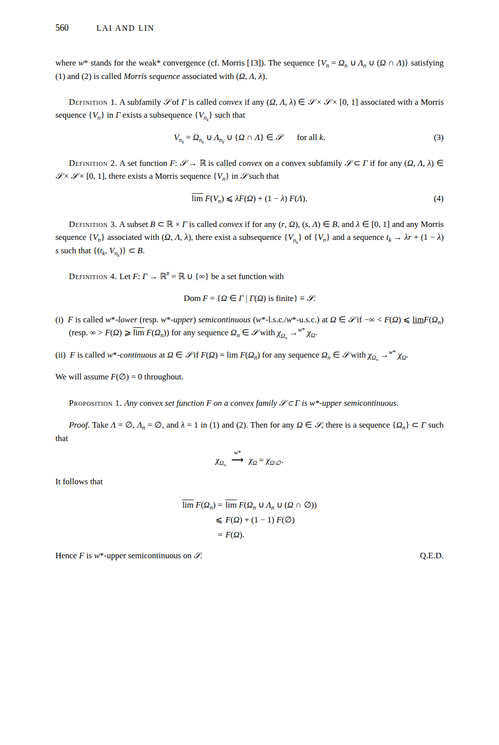560 LAI AND LIN
where w* stands for the weak* convergence (cf. Morris [13]). The sequence {Vn = Ωn ∪ Λn ∪ (Ω ∩ Λ)} satisfying (1) and (2) is called Morris sequence associated with (Ω, Λ, λ).
Definition 1. A subfamily 𝒮 of Γ is called convex if any (Ω, Λ, λ) ∈ 𝒮 × 𝒮 × [0, 1] associated with a Morris sequence {Vn} in Γ exists a subsequence {Vnk} such that
Vnk = Ωnk ∪ Λnk ∪ {Ω ∩ Λ} ∈ 𝒮 for all k. (3)
Definition 2. A set function F: 𝒮 → ℝ is called convex on a convex subfamily 𝒮 ⊂ Γ if for any (Ω, Λ, λ) ∈ 𝒮 × 𝒮 × [0, 1], there exists a Morris sequence {Vn} in 𝒮 such that
lim F(Vn) ⩽ λF(Ω) + (1 − λ) F(Λ). (4)
Definition 3. A subset B ⊂ ℝ × Γ is called convex if for any (r, Ω), (s, Λ) ∈ B, and λ ∈ [0, 1] and any Morris sequence {Vn} associated with (Ω, Λ, λ), there exist a subsequence {Vnk} of {Vn} and a sequence tk → λr + (1 − λ) s such that {(tk, Vnk)} ⊂ B.
Definition 4. Let F: Γ → ℝ# = ℝ ∪ {∞} be a set function with
Dom F = {Ω ∈ Γ | Γ(Ω) is finite} ≡ 𝒮.
(i) F is called w*-lower (resp. w*-upper) semicontinuous (w*-l.s.c./w*-u.s.c.) at Ω ∈ 𝒮 if −∞ < F(Ω) ⩽ lim F(Ωn) (resp. ∞ > F(Ω) ⩾ lim F(Ωn)) for any sequence Ωn ∈ 𝒮 with χΩn →w* χΩ.
(ii) F is called w*-continuous at Ω ∈ 𝒮 if F(Ω) = lim F(Ωn) for any sequence Ωn ∈ 𝒮 with χΩn →w* χΩ.
We will assume F(∅) = 0 throughout.
Proposition 1. Any convex set function F on a convex family 𝒮 ⊂ Γ is w*-upper semicontinuous.
Proof. Take Λ = ∅, Λn = ∅, and λ = 1 in (1) and (2). Then for any Ω ∈ 𝒮, there is a sequence {Ωn} ⊂ Γ such that
χΩn w* ⟶ χΩ = χΩ\∅.
It follows that
lim F(Ωn) =
lim F(Ωn ∪ Λn ∪ (Ω ∩ ∅))
⩽
F(Ω) + (1 − 1) F(∅)
=
F(Ω).
Hence F is w*-upper semicontinuous on 𝒮. Q.E.D.